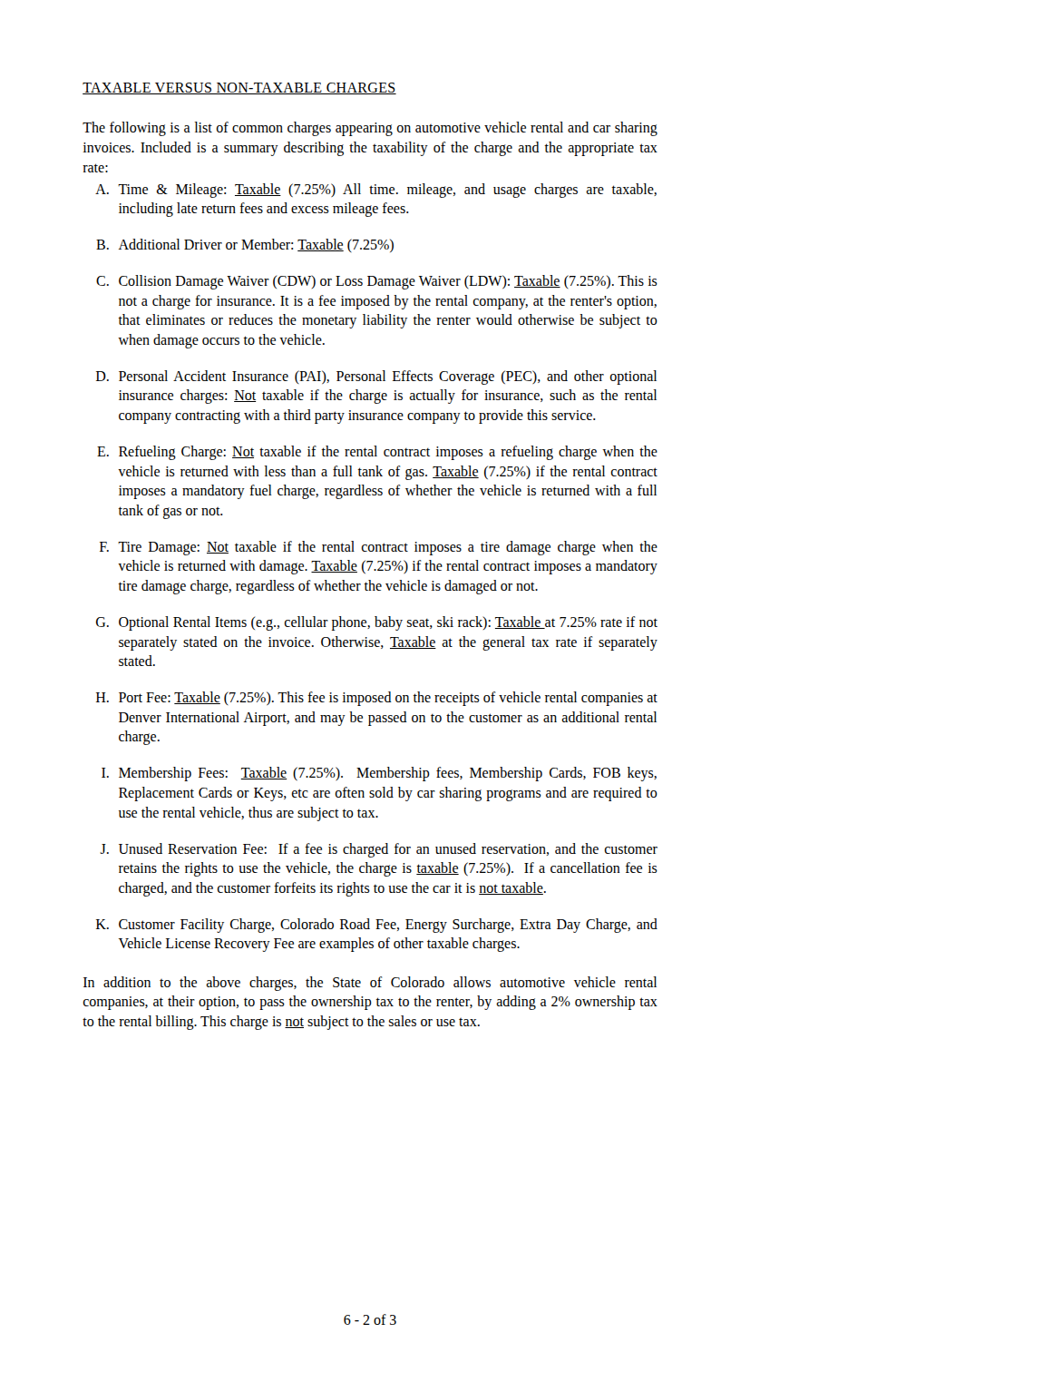TAXABLE VERSUS NON-TAXABLE CHARGES
The following is a list of common charges appearing on automotive vehicle rental and car sharing invoices. Included is a summary describing the taxability of the charge and the appropriate tax rate:
Time & Mileage: Taxable (7.25%) All time. mileage, and usage charges are taxable, including late return fees and excess mileage fees.
Additional Driver or Member: Taxable (7.25%)
Collision Damage Waiver (CDW) or Loss Damage Waiver (LDW): Taxable (7.25%). This is not a charge for insurance. It is a fee imposed by the rental company, at the renter's option, that eliminates or reduces the monetary liability the renter would otherwise be subject to when damage occurs to the vehicle.
Personal Accident Insurance (PAI), Personal Effects Coverage (PEC), and other optional insurance charges: Not taxable if the charge is actually for insurance, such as the rental company contracting with a third party insurance company to provide this service.
Refueling Charge: Not taxable if the rental contract imposes a refueling charge when the vehicle is returned with less than a full tank of gas. Taxable (7.25%) if the rental contract imposes a mandatory fuel charge, regardless of whether the vehicle is returned with a full tank of gas or not.
Tire Damage: Not taxable if the rental contract imposes a tire damage charge when the vehicle is returned with damage. Taxable (7.25%) if the rental contract imposes a mandatory tire damage charge, regardless of whether the vehicle is damaged or not.
Optional Rental Items (e.g., cellular phone, baby seat, ski rack): Taxable at 7.25% rate if not separately stated on the invoice. Otherwise, Taxable at the general tax rate if separately stated.
Port Fee: Taxable (7.25%). This fee is imposed on the receipts of vehicle rental companies at Denver International Airport, and may be passed on to the customer as an additional rental charge.
Membership Fees: Taxable (7.25%). Membership fees, Membership Cards, FOB keys, Replacement Cards or Keys, etc are often sold by car sharing programs and are required to use the rental vehicle, thus are subject to tax.
Unused Reservation Fee: If a fee is charged for an unused reservation, and the customer retains the rights to use the vehicle, the charge is taxable (7.25%). If a cancellation fee is charged, and the customer forfeits its rights to use the car it is not taxable.
Customer Facility Charge, Colorado Road Fee, Energy Surcharge, Extra Day Charge, and Vehicle License Recovery Fee are examples of other taxable charges.
In addition to the above charges, the State of Colorado allows automotive vehicle rental companies, at their option, to pass the ownership tax to the renter, by adding a 2% ownership tax to the rental billing. This charge is not subject to the sales or use tax.
6 - 2 of 3